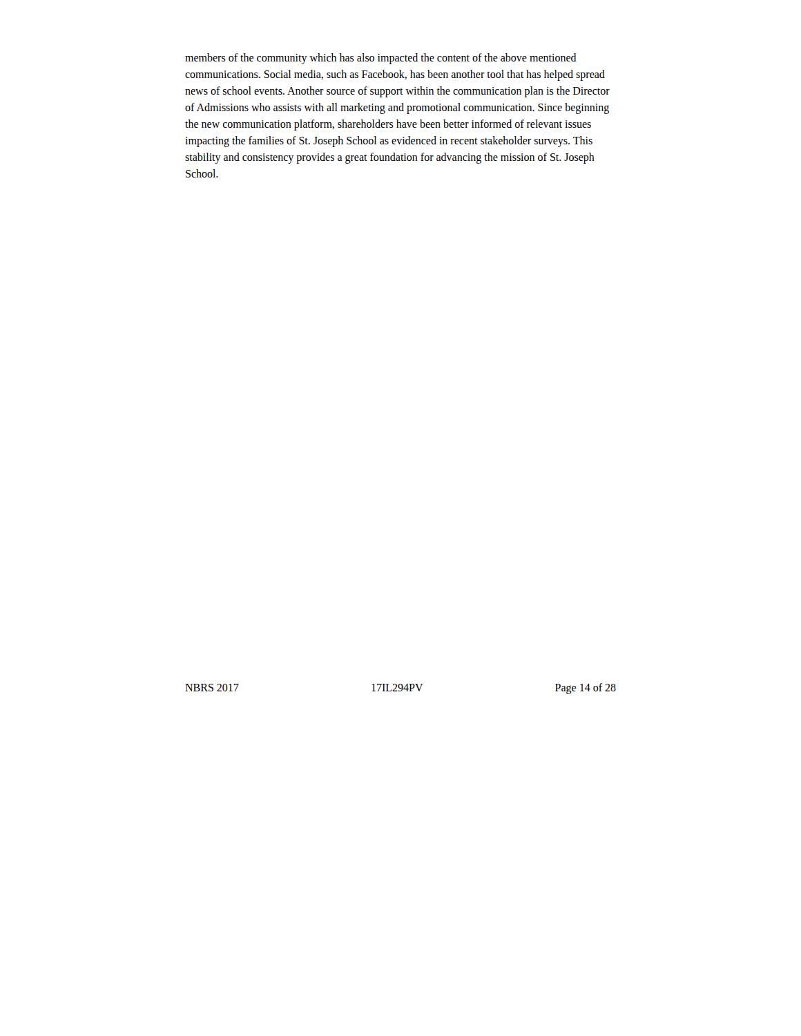members of the community which has also impacted the content of the above mentioned communications. Social media, such as Facebook, has been another tool that has helped spread news of school events. Another source of support within the communication plan is the Director of Admissions who assists with all marketing and promotional communication. Since beginning the new communication platform, shareholders have been better informed of relevant issues impacting the families of St. Joseph School as evidenced in recent stakeholder surveys. This stability and consistency provides a great foundation for advancing the mission of St. Joseph School.
NBRS 2017 17IL294PV Page 14 of 28